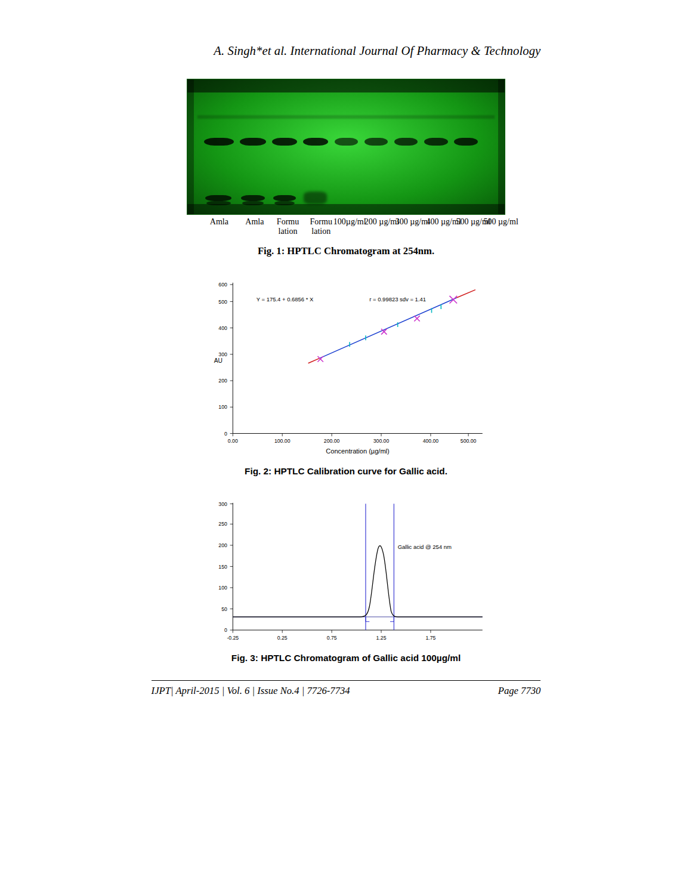A. Singh*et al. International Journal Of Pharmacy & Technology
Amla Amla Formu lation Formu lation 100µg/ml 200 µg/ml 300 µg/ml 400 µg/ml 500 µg/ml 500 µg/ml
Fig. 1: HPTLC Chromatogram at 254nm.
0 100 200 300 400 500 600 0.00 100.00 200.00 300.00 400.00 500.00 AU Concentration (µg/ml) Y = 175.4 + 0.6856 * X r = 0.99823 sdv = 1.41
Fig. 2: HPTLC Calibration curve for Gallic acid.
0 50 100 150 200 250 300 -0.25 0.25 0.75 1.25 1.75 Gallic acid @ 254 nm
Fig. 3: HPTLC Chromatogram of Gallic acid 100µg/ml
IJPT| April-2015 | Vol. 6 | Issue No.4 | 7726-7734
Page 7730